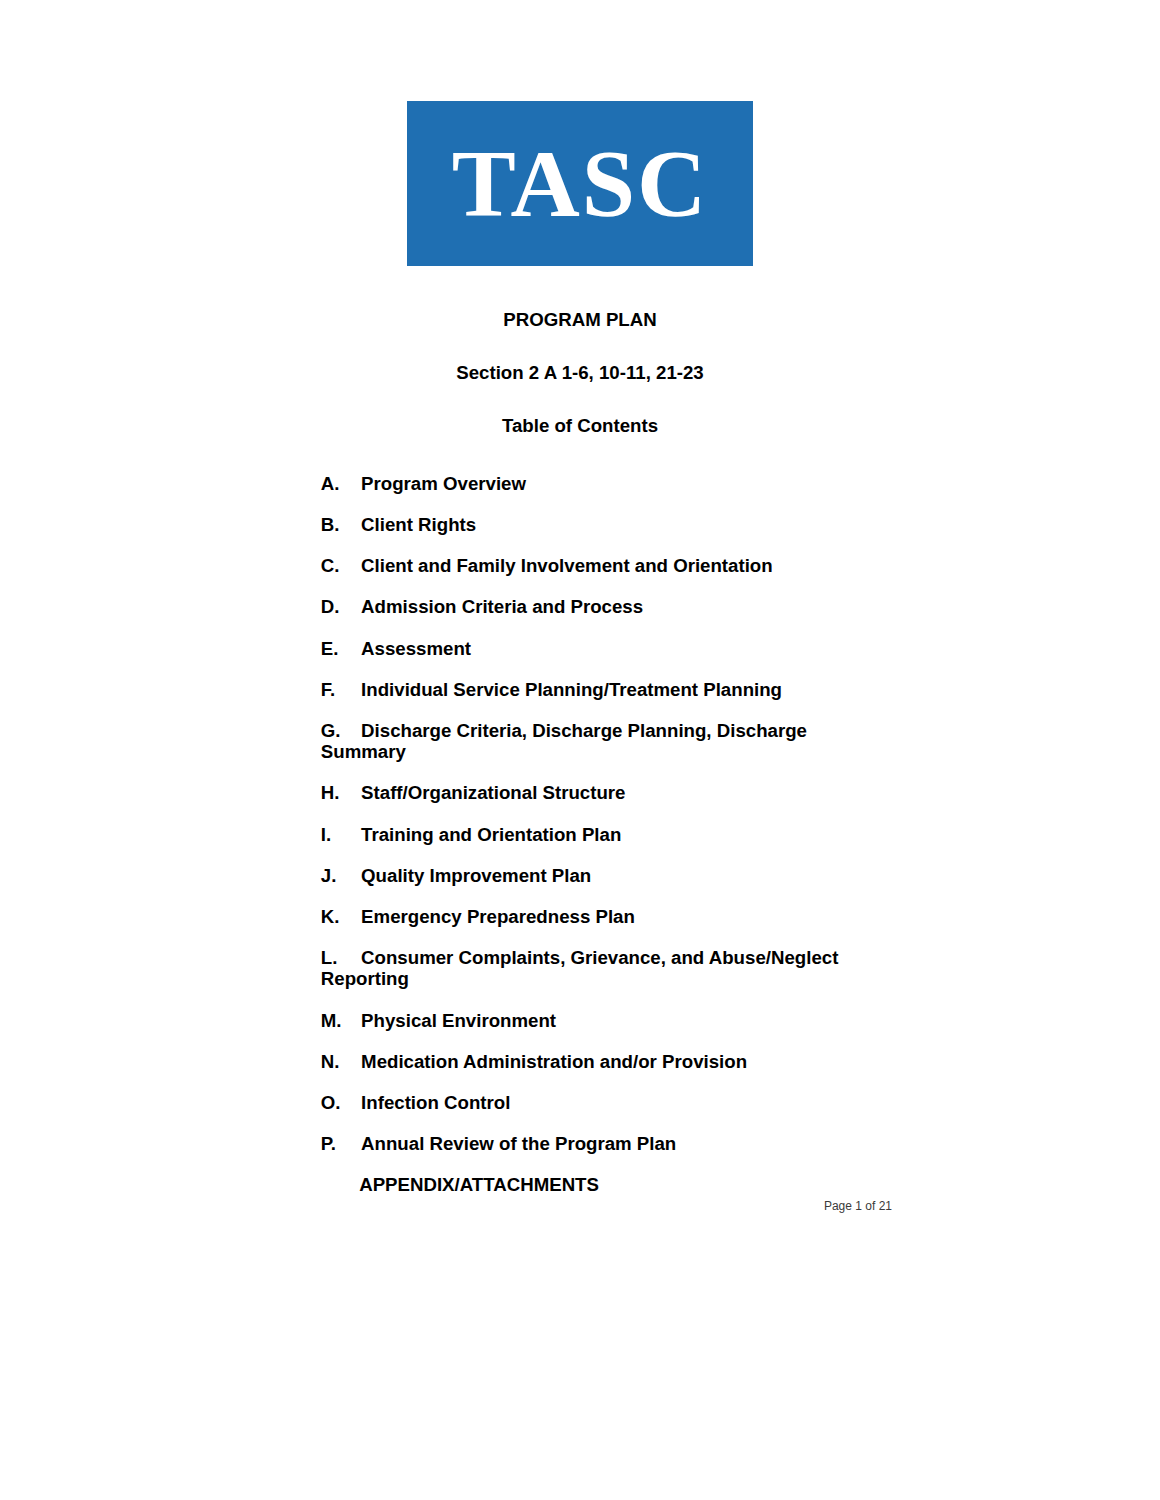TASC
PROGRAM PLAN
Section 2 A 1-6, 10-11, 21-23
Table of Contents
A. Program Overview
B. Client Rights
C. Client and Family Involvement and Orientation
D. Admission Criteria and Process
E. Assessment
F. Individual Service Planning/Treatment Planning
G. Discharge Criteria, Discharge Planning, Discharge Summary
H. Staff/Organizational Structure
I. Training and Orientation Plan
J. Quality Improvement Plan
K. Emergency Preparedness Plan
L. Consumer Complaints, Grievance, and Abuse/Neglect Reporting
M. Physical Environment
N. Medication Administration and/or Provision
O. Infection Control
P. Annual Review of the Program Plan
APPENDIX/ATTACHMENTS
Page 1 of 21